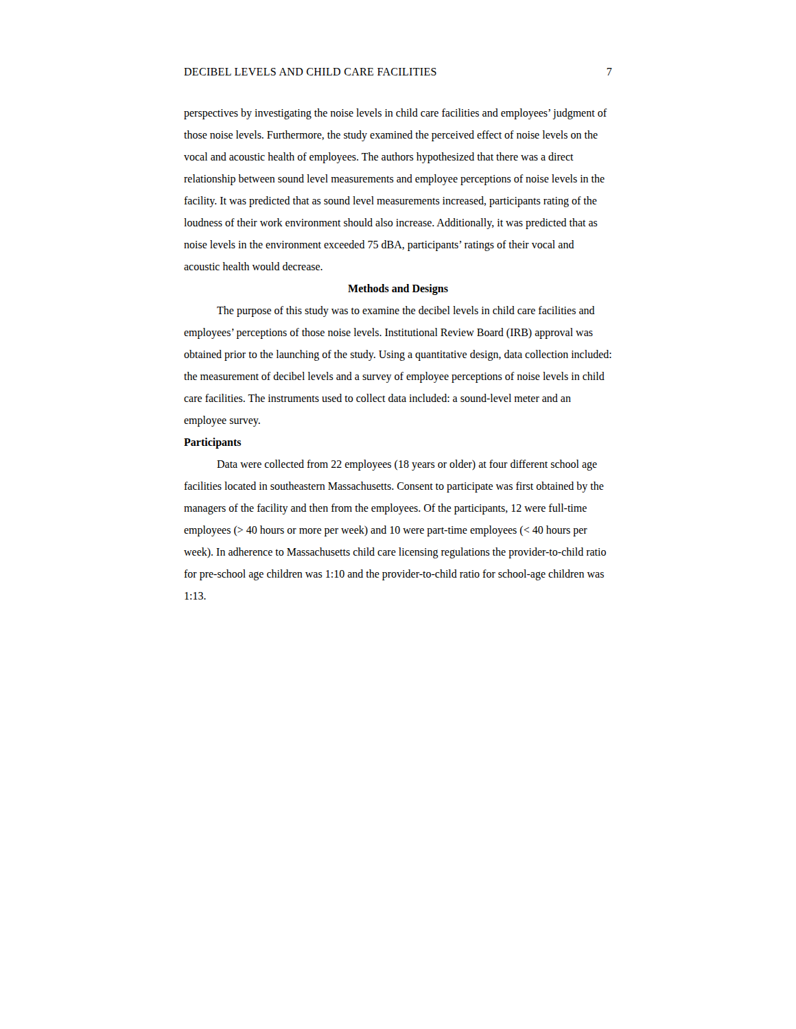Decibel Levels and Child Care Facilities 7
perspectives by investigating the noise levels in child care facilities and employees’ judgment of those noise levels. Furthermore, the study examined the perceived effect of noise levels on the vocal and acoustic health of employees. The authors hypothesized that there was a direct relationship between sound level measurements and employee perceptions of noise levels in the facility. It was predicted that as sound level measurements increased, participants rating of the loudness of their work environment should also increase. Additionally, it was predicted that as noise levels in the environment exceeded 75 dBA, participants’ ratings of their vocal and acoustic health would decrease.
Methods and Designs
The purpose of this study was to examine the decibel levels in child care facilities and employees’ perceptions of those noise levels. Institutional Review Board (IRB) approval was obtained prior to the launching of the study. Using a quantitative design, data collection included: the measurement of decibel levels and a survey of employee perceptions of noise levels in child care facilities. The instruments used to collect data included: a sound-level meter and an employee survey.
Participants
Data were collected from 22 employees (18 years or older) at four different school age facilities located in southeastern Massachusetts. Consent to participate was first obtained by the managers of the facility and then from the employees. Of the participants, 12 were full-time employees (> 40 hours or more per week) and 10 were part-time employees (< 40 hours per week). In adherence to Massachusetts child care licensing regulations the provider-to-child ratio for pre-school age children was 1:10 and the provider-to-child ratio for school-age children was 1:13.